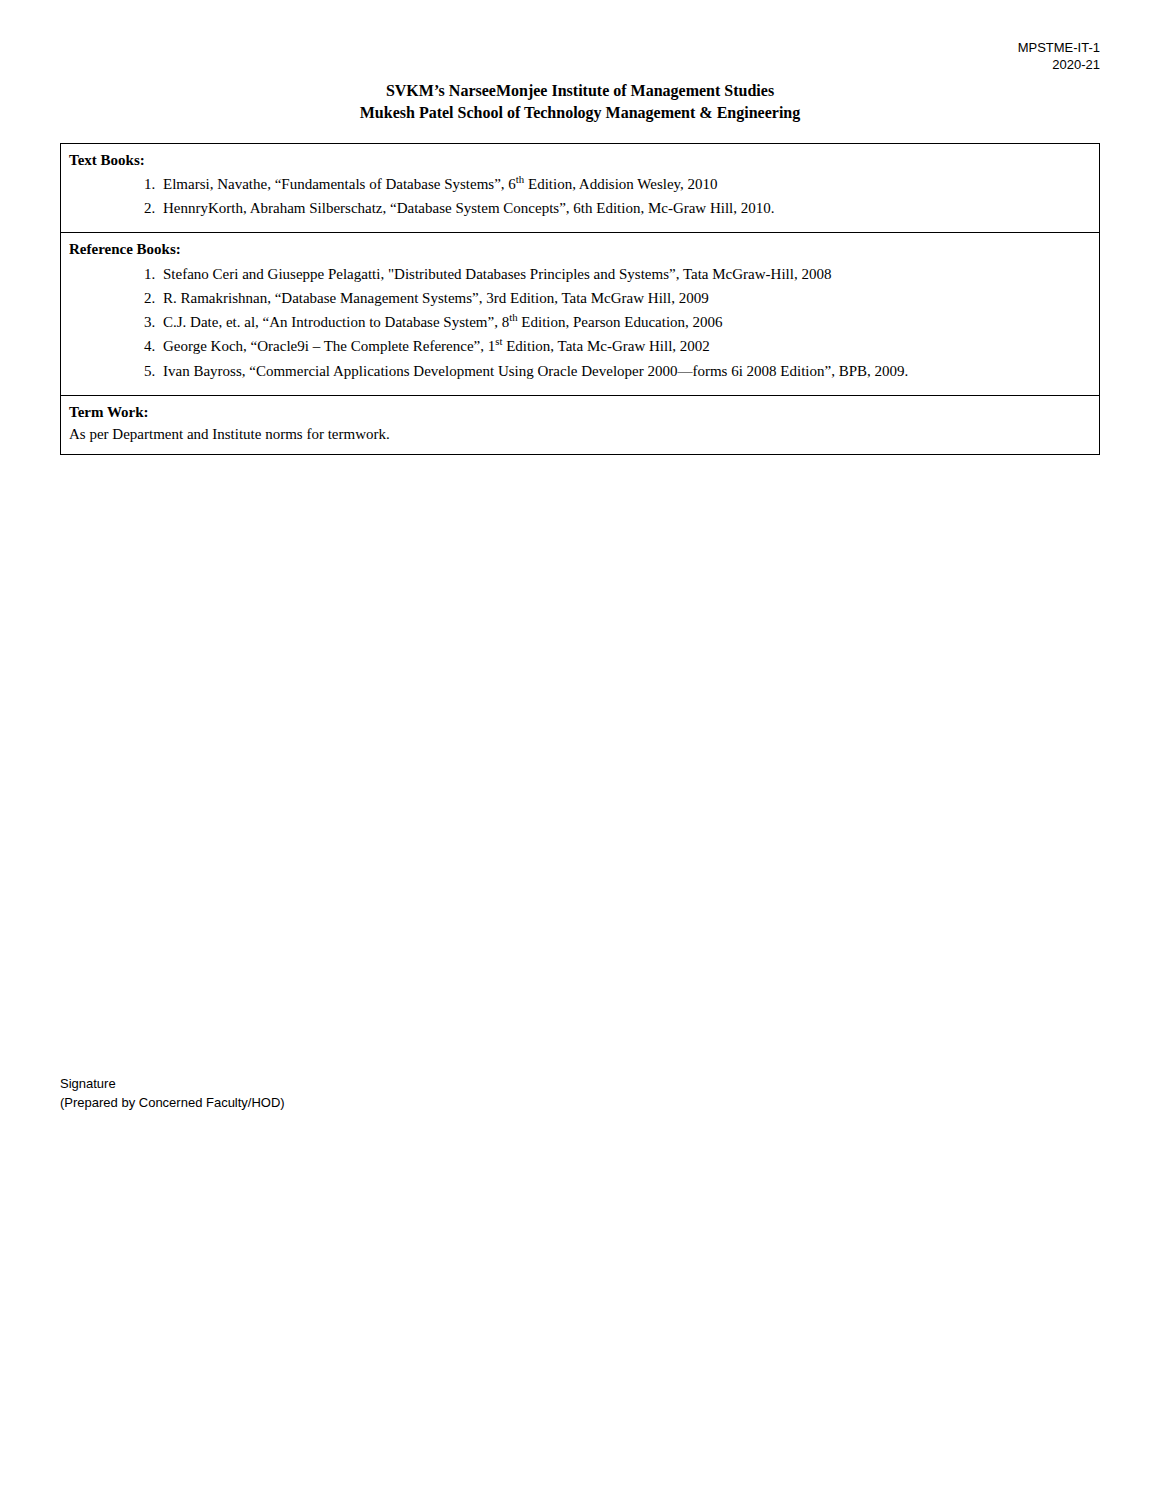MPSTME-IT-1
2020-21
SVKM’s NarseeMonjee Institute of Management Studies
Mukesh Patel School of Technology Management & Engineering
| Text Books: Elmarsi, Navathe, “Fundamentals of Database Systems”, 6 th Edition, Addision Wesley, 2010 HennryKorth, Abraham Silberschatz, “Database System Concepts”, 6th Edition, Mc-Graw Hill, 2010. |
| Reference Books: Stefano Ceri and Giuseppe Pelagatti, "Distributed Databases Principles and Systems”, Tata McGraw-Hill, 2008 R. Ramakrishnan, “Database Management Systems”, 3rd Edition, Tata McGraw Hill, 2009 C.J. Date, et. al, “An Introduction to Database System”, 8 th Edition, Pearson Education, 2006 George Koch, “Oracle9i – The Complete Reference”, 1 st Edition, Tata Mc-Graw Hill, 2002 Ivan Bayross, “Commercial Applications Development Using Oracle Developer 2000—forms 6i 2008 Edition”, BPB, 2009. |
| Term Work: As per Department and Institute norms for termwork. |
Signature
(Prepared by Concerned Faculty/HOD)